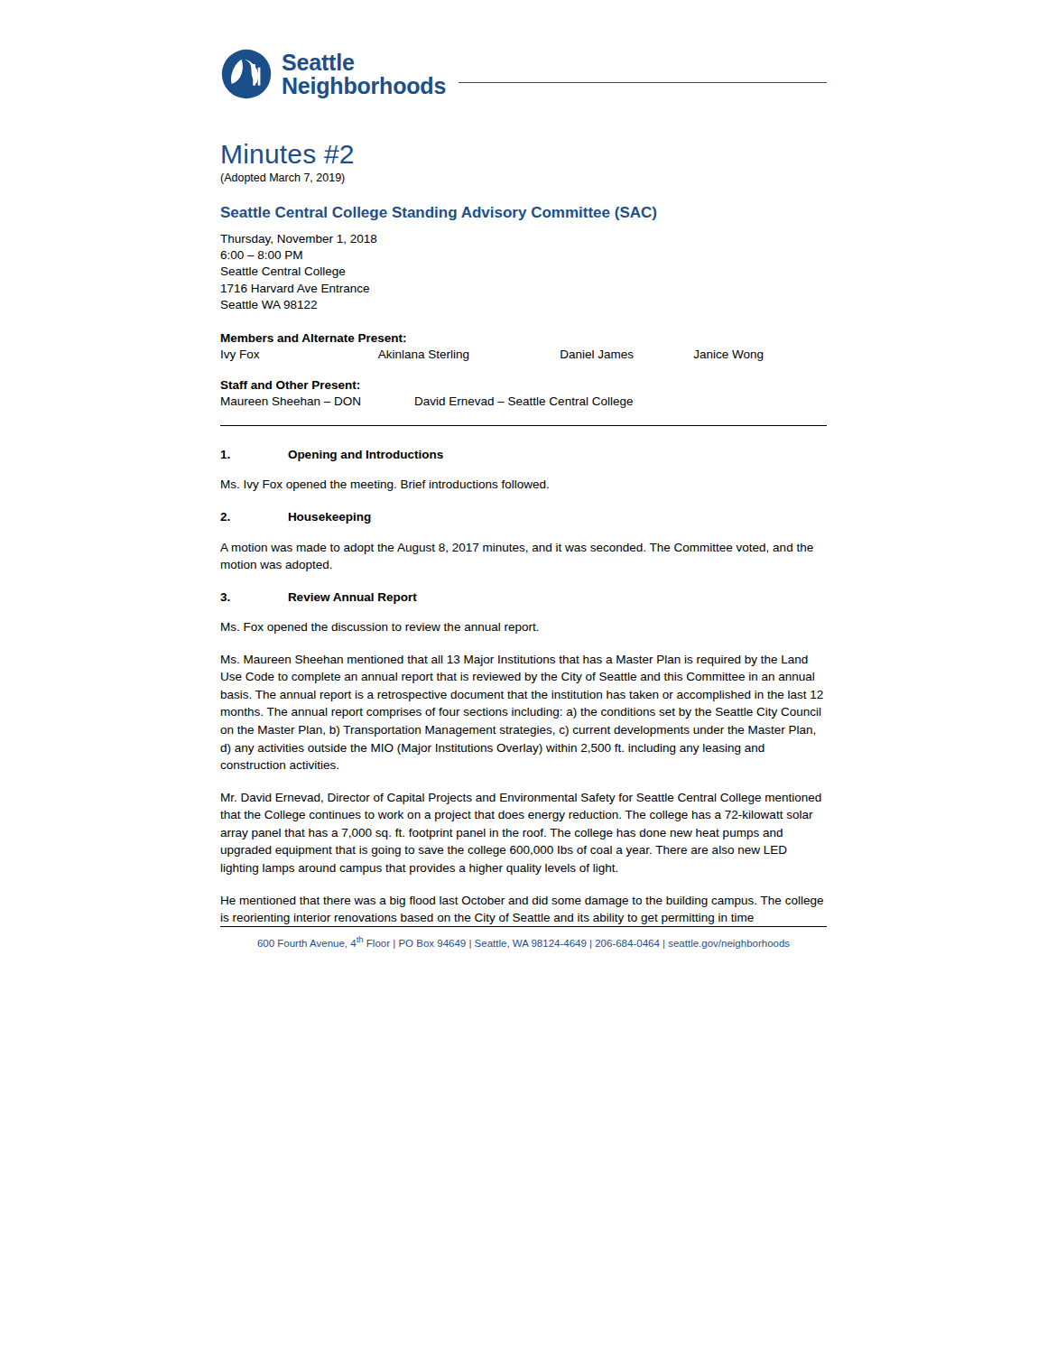Seattle Neighborhoods
Minutes #2
(Adopted March 7, 2019)
Seattle Central College Standing Advisory Committee (SAC)
Thursday, November 1, 2018
6:00 – 8:00 PM
Seattle Central College
1716 Harvard Ave Entrance
Seattle WA 98122
Members and Alternate Present:
Ivy Fox Akinlana Sterling Daniel James Janice Wong
Staff and Other Present:
Maureen Sheehan – DON David Ernevad – Seattle Central College
1. Opening and Introductions
Ms. Ivy Fox opened the meeting. Brief introductions followed.
2. Housekeeping
A motion was made to adopt the August 8, 2017 minutes, and it was seconded. The Committee voted, and the motion was adopted.
3. Review Annual Report
Ms. Fox opened the discussion to review the annual report.
Ms. Maureen Sheehan mentioned that all 13 Major Institutions that has a Master Plan is required by the Land Use Code to complete an annual report that is reviewed by the City of Seattle and this Committee in an annual basis. The annual report is a retrospective document that the institution has taken or accomplished in the last 12 months. The annual report comprises of four sections including: a) the conditions set by the Seattle City Council on the Master Plan, b) Transportation Management strategies, c) current developments under the Master Plan, d) any activities outside the MIO (Major Institutions Overlay) within 2,500 ft. including any leasing and construction activities.
Mr. David Ernevad, Director of Capital Projects and Environmental Safety for Seattle Central College mentioned that the College continues to work on a project that does energy reduction. The college has a 72-kilowatt solar array panel that has a 7,000 sq. ft. footprint panel in the roof. The college has done new heat pumps and upgraded equipment that is going to save the college 600,000 Ibs of coal a year. There are also new LED lighting lamps around campus that provides a higher quality levels of light.
He mentioned that there was a big flood last October and did some damage to the building campus. The college is reorienting interior renovations based on the City of Seattle and its ability to get permitting in time
600 Fourth Avenue, 4th Floor | PO Box 94649 | Seattle, WA 98124-4649 | 206-684-0464 | seattle.gov/neighborhoods